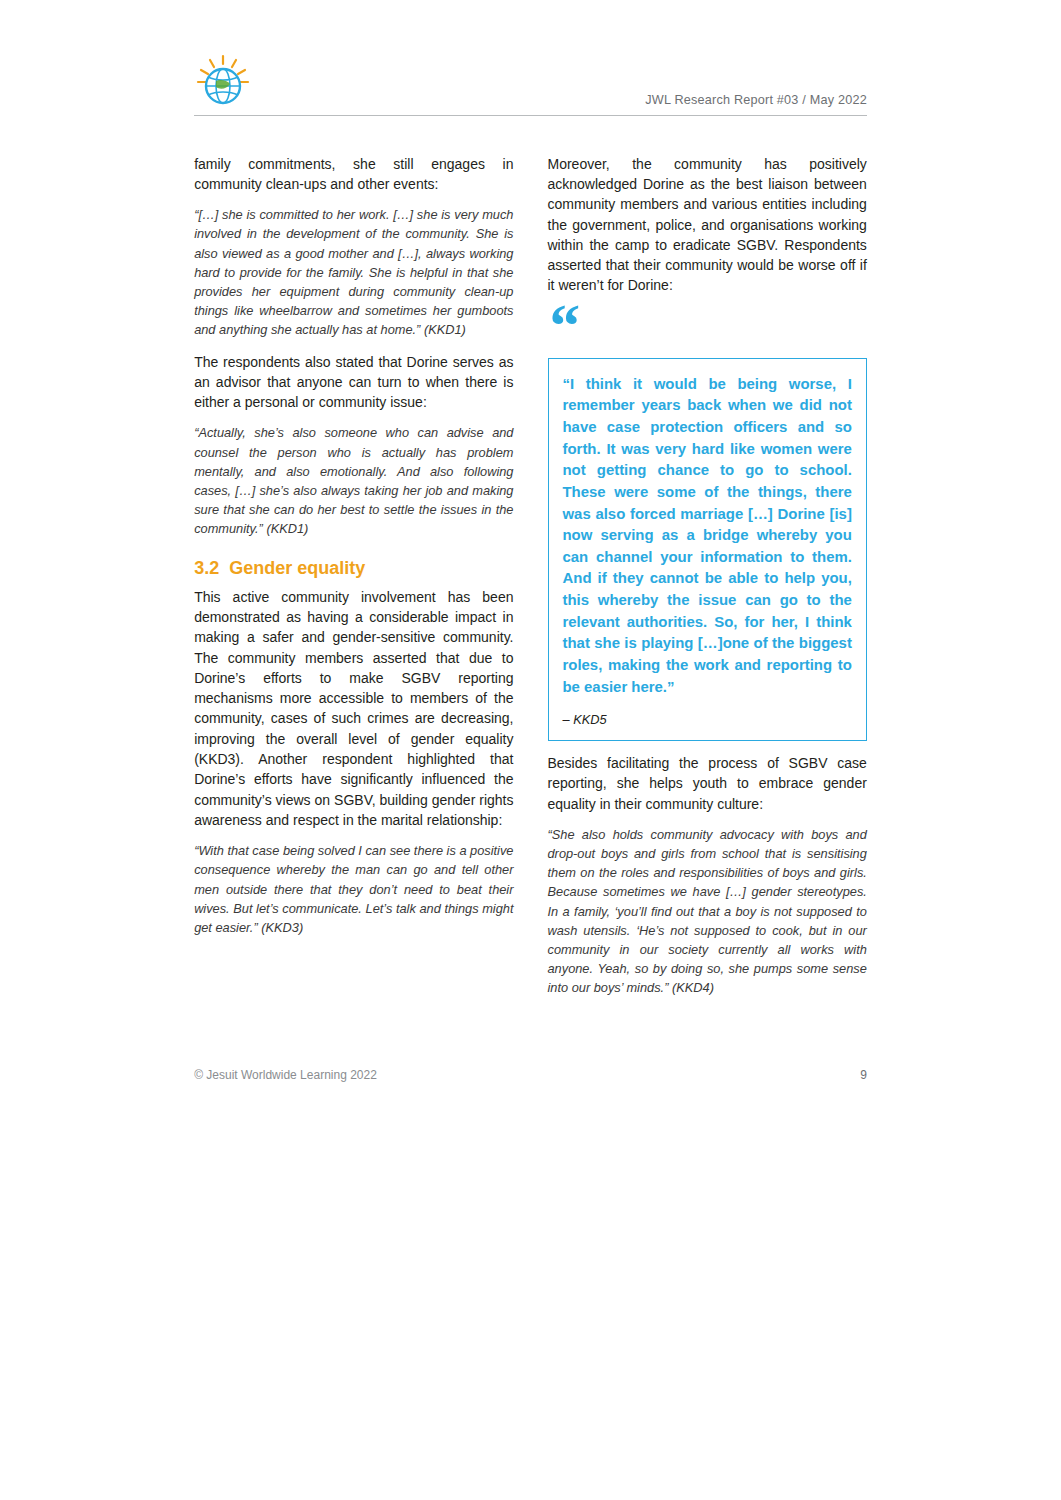JWL Research Report #03 / May 2022
family commitments, she still engages in community clean-ups and other events:
“[…] she is committed to her work. […] she is very much involved in the development of the community. She is also viewed as a good mother and […], always working hard to provide for the family. She is helpful in that she provides her equipment during community clean-up things like wheelbarrow and sometimes her gumboots and anything she actually has at home.” (KKD1)
The respondents also stated that Dorine serves as an advisor that anyone can turn to when there is either a personal or community issue:
“Actually, she’s also someone who can advise and counsel the person who is actually has problem mentally, and also emotionally. And also following cases, […] she’s also always taking her job and making sure that she can do her best to settle the issues in the community.” (KKD1)
3.2 Gender equality
This active community involvement has been demonstrated as having a considerable impact in making a safer and gender-sensitive community. The community members asserted that due to Dorine’s efforts to make SGBV reporting mechanisms more accessible to members of the community, cases of such crimes are decreasing, improving the overall level of gender equality (KKD3). Another respondent highlighted that Dorine’s efforts have significantly influenced the community’s views on SGBV, building gender rights awareness and respect in the marital relationship:
“With that case being solved I can see there is a positive consequence whereby the man can go and tell other men outside there that they don’t need to beat their wives. But let’s communicate. Let’s talk and things might get easier.” (KKD3)
Moreover, the community has positively acknowledged Dorine as the best liaison between community members and various entities including the government, police, and organisations working within the camp to eradicate SGBV. Respondents asserted that their community would be worse off if it weren’t for Dorine:
“
“I think it would be being worse, I remember years back when we did not have case protection officers and so forth. It was very hard like women were not getting chance to go to school. These were some of the things, there was also forced marriage […] Dorine [is] now serving as a bridge whereby you can channel your information to them. And if they cannot be able to help you, this whereby the issue can go to the relevant authorities. So, for her, I think that she is playing […]one of the biggest roles, making the work and reporting to be easier here.”
– KKD5
Besides facilitating the process of SGBV case reporting, she helps youth to embrace gender equality in their community culture:
“She also holds community advocacy with boys and drop-out boys and girls from school that is sensitising them on the roles and responsibilities of boys and girls. Because sometimes we have […] gender stereotypes. In a family, ‘you’ll find out that a boy is not supposed to wash utensils. ‘He’s not supposed to cook, but in our community in our society currently all works with anyone. Yeah, so by doing so, she pumps some sense into our boys’ minds.” (KKD4)
© Jesuit Worldwide Learning 2022
9